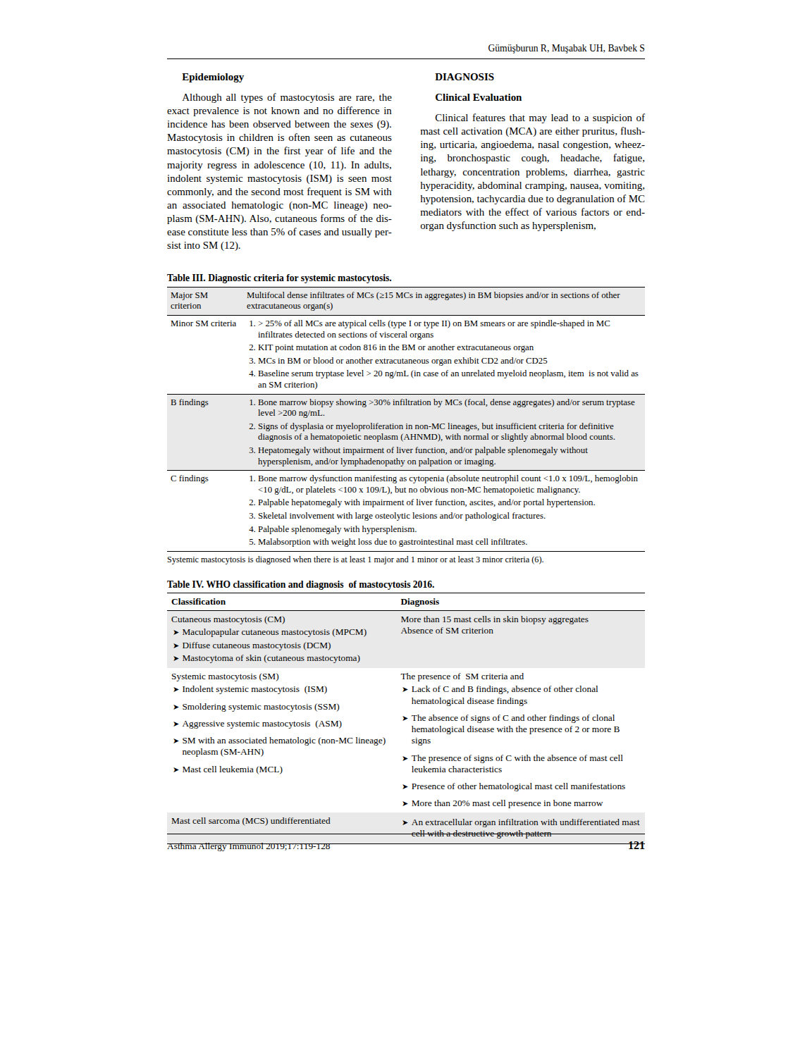Gümüşburun R, Muşabak UH, Bavbek S
Epidemiology
Although all types of mastocytosis are rare, the exact prevalence is not known and no difference in incidence has been observed between the sexes (9). Mastocytosis in children is often seen as cutaneous mastocytosis (CM) in the first year of life and the majority regress in adolescence (10, 11). In adults, indolent systemic mastocytosis (ISM) is seen most commonly, and the second most frequent is SM with an associated hematologic (non-MC lineage) neoplasm (SM-AHN). Also, cutaneous forms of the disease constitute less than 5% of cases and usually persist into SM (12).
DIAGNOSIS
Clinical Evaluation
Clinical features that may lead to a suspicion of mast cell activation (MCA) are either pruritus, flushing, urticaria, angioedema, nasal congestion, wheezing, bronchospastic cough, headache, fatigue, lethargy, concentration problems, diarrhea, gastric hyperacidity, abdominal cramping, nausea, vomiting, hypotension, tachycardia due to degranulation of MC mediators with the effect of various factors or end-organ dysfunction such as hypersplenism,
Table III. Diagnostic criteria for systemic mastocytosis.
| Major SM criterion | Multifocal dense infiltrates of MCs (≥15 MCs in aggregates) in BM biopsies and/or in sections of other extracutaneous organ(s) |
| Minor SM criteria | > 25% of all MCs are atypical cells (type I or type II) on BM smears or are spindle-shaped in MC infiltrates detected on sections of visceral organs KIT point mutation at codon 816 in the BM or another extracutaneous organ MCs in BM or blood or another extracutaneous organ exhibit CD2 and/or CD25 Baseline serum tryptase level > 20 ng/mL (in case of an unrelated myeloid neoplasm, item is not valid as an SM criterion) |
| B findings | Bone marrow biopsy showing >30% infiltration by MCs (focal, dense aggregates) and/or serum tryptase level >200 ng/mL. Signs of dysplasia or myeloproliferation in non-MC lineages, but insufficient criteria for definitive diagnosis of a hematopoietic neoplasm (AHNMD), with normal or slightly abnormal blood counts. Hepatomegaly without impairment of liver function, and/or palpable splenomegaly without hypersplenism, and/or lymphadenopathy on palpation or imaging. |
| C findings | Bone marrow dysfunction manifesting as cytopenia (absolute neutrophil count <1.0 x 109/L, hemoglobin <10 g/dL, or platelets <100 x 109/L), but no obvious non-MC hematopoietic malignancy. Palpable hepatomegaly with impairment of liver function, ascites, and/or portal hypertension. Skeletal involvement with large osteolytic lesions and/or pathological fractures. Palpable splenomegaly with hypersplenism. Malabsorption with weight loss due to gastrointestinal mast cell infiltrates. |
Systemic mastocytosis is diagnosed when there is at least 1 major and 1 minor or at least 3 minor criteria (6).
Table IV. WHO classification and diagnosis of mastocytosis 2016.
| Classification | Diagnosis |
| --- | --- |
| Cutaneous mastocytosis (CM) Maculopapular cutaneous mastocytosis (MPCM) Diffuse cutaneous mastocytosis (DCM) Mastocytoma of skin (cutaneous mastocytoma) | More than 15 mast cells in skin biopsy aggregates Absence of SM criterion |
| Systemic mastocytosis (SM) Indolent systemic mastocytosis (ISM) Smoldering systemic mastocytosis (SSM) Aggressive systemic mastocytosis (ASM) SM with an associated hematologic (non-MC lineage) neoplasm (SM-AHN) Mast cell leukemia (MCL) | The presence of SM criteria and Lack of C and B findings, absence of other clonal hematological disease findings The absence of signs of C and other findings of clonal hematological disease with the presence of 2 or more B signs The presence of signs of C with the absence of mast cell leukemia characteristics Presence of other hematological mast cell manifestations More than 20% mast cell presence in bone marrow |
| Mast cell sarcoma (MCS) undifferentiated | An extracellular organ infiltration with undifferentiated mast cell with a destructive growth pattern |
Asthma Allergy Immunol 2019;17:119-128
121